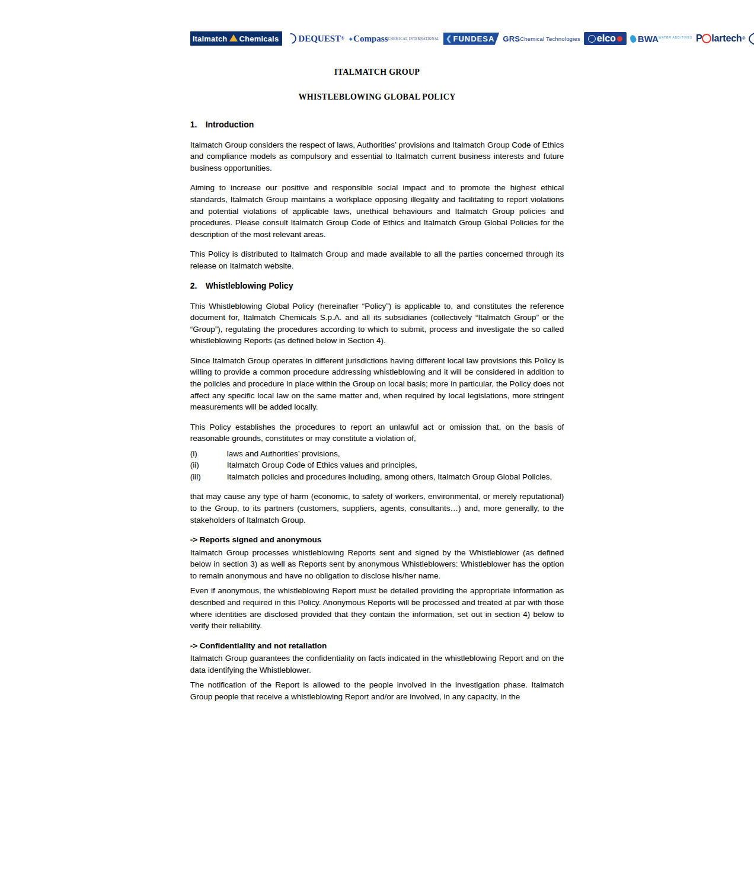Italmatch Chemicals DEQUEST® ✦ Compass Chemical International ❮FUNDESA GRS Chemical Technologies elco BWAWater Additives P lartech® WST
ITALMATCH GROUP
WHISTLEBLOWING GLOBAL POLICY
1. Introduction
Italmatch Group considers the respect of laws, Authorities’ provisions and Italmatch Group Code of Ethics and compliance models as compulsory and essential to Italmatch current business interests and future business opportunities.
Aiming to increase our positive and responsible social impact and to promote the highest ethical standards, Italmatch Group maintains a workplace opposing illegality and facilitating to report violations and potential violations of applicable laws, unethical behaviours and Italmatch Group policies and procedures. Please consult Italmatch Group Code of Ethics and Italmatch Group Global Policies for the description of the most relevant areas.
This Policy is distributed to Italmatch Group and made available to all the parties concerned through its release on Italmatch website.
2. Whistleblowing Policy
This Whistleblowing Global Policy (hereinafter “Policy”) is applicable to, and constitutes the reference document for, Italmatch Chemicals S.p.A. and all its subsidiaries (collectively “Italmatch Group” or the “Group”), regulating the procedures according to which to submit, process and investigate the so called whistleblowing Reports (as defined below in Section 4).
Since Italmatch Group operates in different jurisdictions having different local law provisions this Policy is willing to provide a common procedure addressing whistleblowing and it will be considered in addition to the policies and procedure in place within the Group on local basis; more in particular, the Policy does not affect any specific local law on the same matter and, when required by local legislations, more stringent measurements will be added locally.
This Policy establishes the procedures to report an unlawful act or omission that, on the basis of reasonable grounds, constitutes or may constitute a violation of,
(i) laws and Authorities’ provisions,
(ii) Italmatch Group Code of Ethics values and principles,
(iii) Italmatch policies and procedures including, among others, Italmatch Group Global Policies,
that may cause any type of harm (economic, to safety of workers, environmental, or merely reputational) to the Group, to its partners (customers, suppliers, agents, consultants…) and, more generally, to the stakeholders of Italmatch Group.
-> Reports signed and anonymous
Italmatch Group processes whistleblowing Reports sent and signed by the Whistleblower (as defined below in section 3) as well as Reports sent by anonymous Whistleblowers: Whistleblower has the option to remain anonymous and have no obligation to disclose his/her name.
Even if anonymous, the whistleblowing Report must be detailed providing the appropriate information as described and required in this Policy. Anonymous Reports will be processed and treated at par with those where identities are disclosed provided that they contain the information, set out in section 4) below to verify their reliability.
-> Confidentiality and not retaliation
Italmatch Group guarantees the confidentiality on facts indicated in the whistleblowing Report and on the data identifying the Whistleblower.
The notification of the Report is allowed to the people involved in the investigation phase. Italmatch Group people that receive a whistleblowing Report and/or are involved, in any capacity, in the